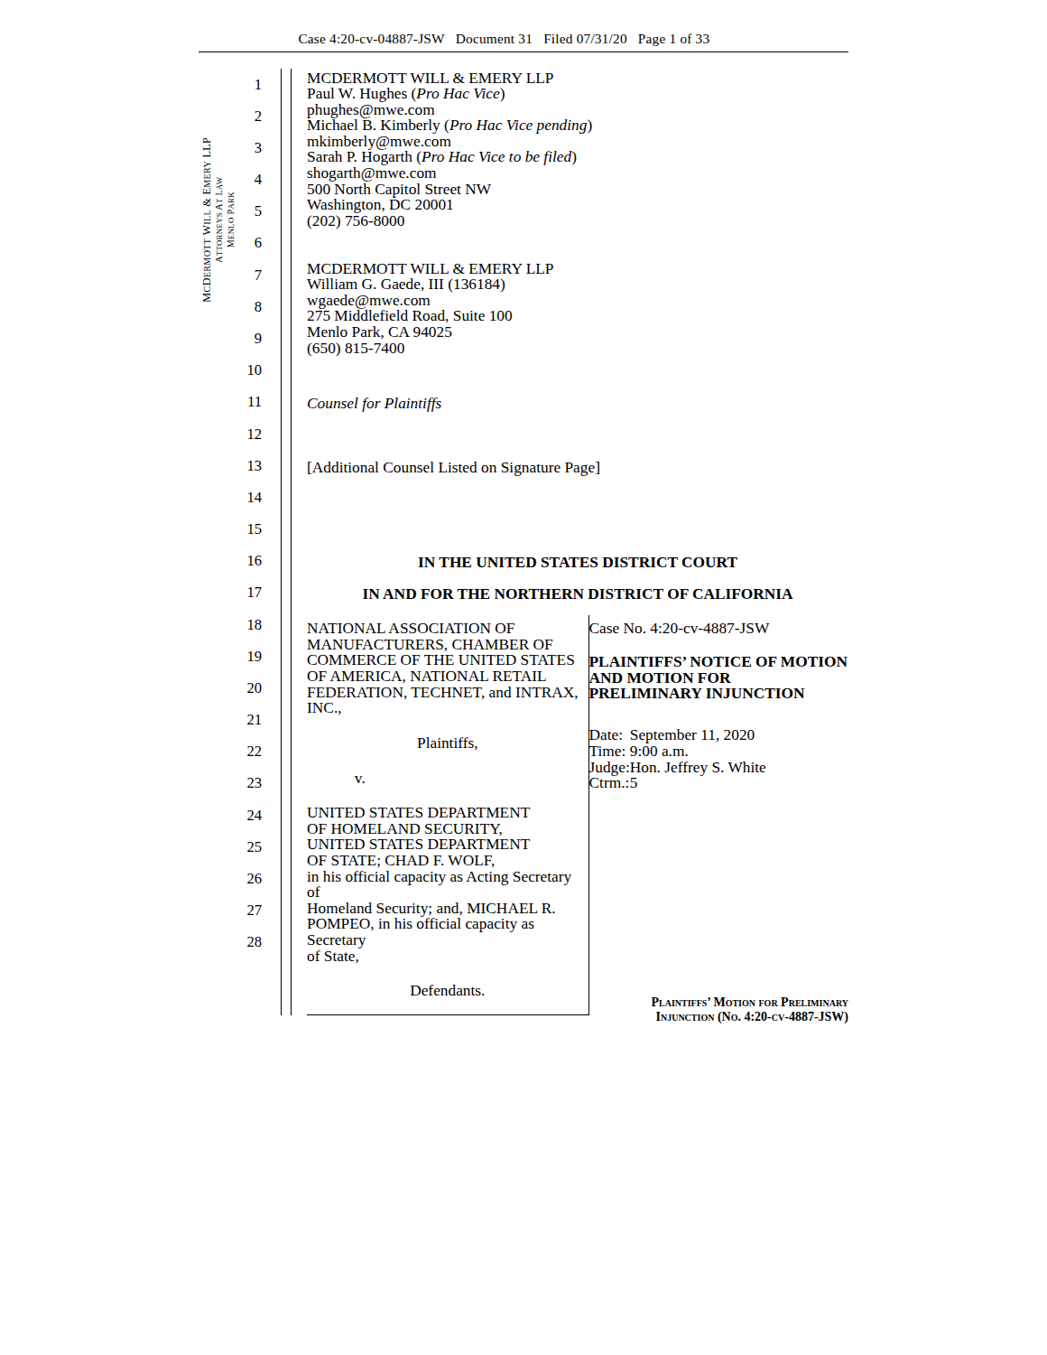Case 4:20-cv-04887-JSW Document 31 Filed 07/31/20 Page 1 of 33
MCDERMOTT WILL & EMERY LLP ATTORNEYS AT LAW MENLO PARK
1
2
3
4
5
6
7
8
9
10
11
12
13
14
15
16
17
18
19
20
21
22
23
24
25
26
27
28
MCDERMOTT WILL & EMERY LLP Paul W. Hughes (Pro Hac Vice) phughes@mwe.com Michael B. Kimberly (Pro Hac Vice pending) mkimberly@mwe.com Sarah P. Hogarth (Pro Hac Vice to be filed) shogarth@mwe.com 500 North Capitol Street NW Washington, DC 20001 (202) 756-8000
MCDERMOTT WILL & EMERY LLP William G. Gaede, III (136184) wgaede@mwe.com 275 Middlefield Road, Suite 100 Menlo Park, CA 94025 (650) 815-7400
Counsel for Plaintiffs
[Additional Counsel Listed on Signature Page]
IN THE UNITED STATES DISTRICT COURT
IN AND FOR THE NORTHERN DISTRICT OF CALIFORNIA
| NATIONAL ASSOCIATION OF MANUFACTURERS, CHAMBER OF COMMERCE OF THE UNITED STATES OF AMERICA, NATIONAL RETAIL FEDERATION, TECHNET, and INTRAX, INC., Plaintiffs, v. UNITED STATES DEPARTMENT OF HOMELAND SECURITY, UNITED STATES DEPARTMENT OF STATE; CHAD F. WOLF, in his official capacity as Acting Secretary of Homeland Security; and, MICHAEL R. POMPEO, in his official capacity as Secretary of State, Defendants. | Case No. 4:20-cv-4887-JSW Plaintiffs’ Notice of Motion and Motion for Preliminary Injunction / Date: / September 11, 2020 / / Time: / 9:00 a.m. / / Judge: / Hon. Jeffrey S. White / / Ctrm.: / 5 / |
Plaintiffs’ Motion for Preliminary
Injunction (No. 4:20-cv-4887-JSW)